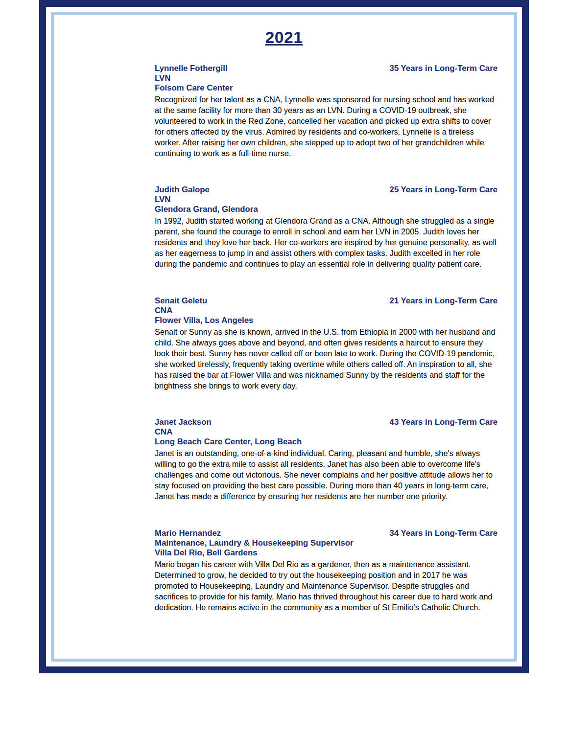2021
Lynnelle Fothergill 35 Years in Long-Term Care
LVN
Folsom Care Center
Recognized for her talent as a CNA, Lynnelle was sponsored for nursing school and has worked at the same facility for more than 30 years as an LVN. During a COVID-19 outbreak, she volunteered to work in the Red Zone, cancelled her vacation and picked up extra shifts to cover for others affected by the virus. Admired by residents and co-workers, Lynnelle is a tireless worker. After raising her own children, she stepped up to adopt two of her grandchildren while continuing to work as a full-time nurse.
Judith Galope 25 Years in Long-Term Care
LVN
Glendora Grand, Glendora
In 1992, Judith started working at Glendora Grand as a CNA. Although she struggled as a single parent, she found the courage to enroll in school and earn her LVN in 2005. Judith loves her residents and they love her back. Her co-workers are inspired by her genuine personality, as well as her eagerness to jump in and assist others with complex tasks. Judith excelled in her role during the pandemic and continues to play an essential role in delivering quality patient care.
Senait Geletu 21 Years in Long-Term Care
CNA
Flower Villa, Los Angeles
Senait or Sunny as she is known, arrived in the U.S. from Ethiopia in 2000 with her husband and child. She always goes above and beyond, and often gives residents a haircut to ensure they look their best. Sunny has never called off or been late to work. During the COVID-19 pandemic, she worked tirelessly, frequently taking overtime while others called off. An inspiration to all, she has raised the bar at Flower Villa and was nicknamed Sunny by the residents and staff for the brightness she brings to work every day.
Janet Jackson 43 Years in Long-Term Care
CNA
Long Beach Care Center, Long Beach
Janet is an outstanding, one-of-a-kind individual. Caring, pleasant and humble, she's always willing to go the extra mile to assist all residents. Janet has also been able to overcome life's challenges and come out victorious. She never complains and her positive attitude allows her to stay focused on providing the best care possible. During more than 40 years in long-term care, Janet has made a difference by ensuring her residents are her number one priority.
Mario Hernandez 34 Years in Long-Term Care
Maintenance, Laundry & Housekeeping Supervisor
Villa Del Rio, Bell Gardens
Mario began his career with Villa Del Rio as a gardener, then as a maintenance assistant. Determined to grow, he decided to try out the housekeeping position and in 2017 he was promoted to Housekeeping, Laundry and Maintenance Supervisor. Despite struggles and sacrifices to provide for his family, Mario has thrived throughout his career due to hard work and dedication. He remains active in the community as a member of St Emilio's Catholic Church.